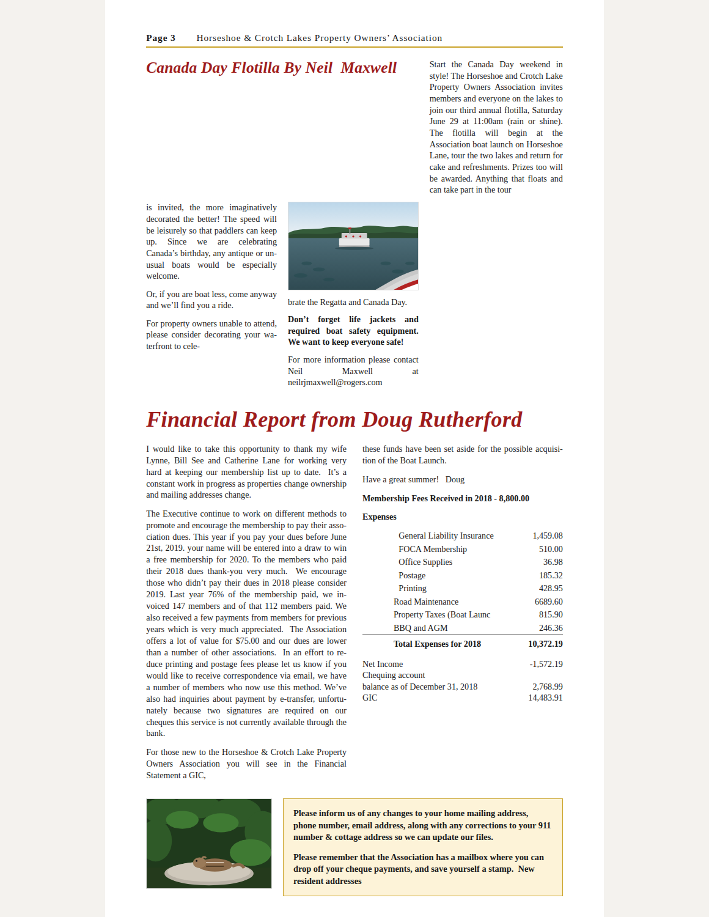Page 3 Horseshoe & Crotch Lakes Property Owners’ Association
Canada Day Flotilla By Neil Maxwell
Start the Canada Day weekend in style! The Horseshoe and Crotch Lake Property Owners Association invites members and everyone on the lakes to join our third annual flotilla, Saturday June 29 at 11:00am (rain or shine). The flotilla will begin at the Association boat launch on Horseshoe Lane, tour the two lakes and return for cake and refreshments. Prizes too will be awarded. Anything that floats and can take part in the tour
is invited, the more imaginatively decorated the better! The speed will be leisurely so that paddlers can keep up. Since we are celebrating Canada’s birthday, any antique or unusual boats would be especially welcome.
Or, if you are boat less, come anyway and we’ll find you a ride.
For property owners unable to attend, please consider decorating your waterfront to cele-
brate the Regatta and Canada Day.
Don’t forget life jackets and required boat safety equipment. We want to keep everyone safe!
For more information please contact Neil Maxwell at neilrjmaxwell@rogers.com
Financial Report from Doug Rutherford
I would like to take this opportunity to thank my wife Lynne, Bill See and Catherine Lane for working very hard at keeping our membership list up to date. It’s a constant work in progress as properties change ownership and mailing addresses change.
The Executive continue to work on different methods to promote and encourage the membership to pay their association dues. This year if you pay your dues before June 21st, 2019. your name will be entered into a draw to win a free membership for 2020. To the members who paid their 2018 dues thank-you very much. We encourage those who didn’t pay their dues in 2018 please consider 2019. Last year 76% of the membership paid, we invoiced 147 members and of that 112 members paid. We also received a few payments from members for previous years which is very much appreciated. The Association offers a lot of value for $75.00 and our dues are lower than a number of other associations. In an effort to reduce printing and postage fees please let us know if you would like to receive correspondence via email, we have a number of members who now use this method. We’ve also had inquiries about payment by e-transfer, unfortunately because two signatures are required on our cheques this service is not currently available through the bank.
For those new to the Horseshoe & Crotch Lake Property Owners Association you will see in the Financial Statement a GIC,
these funds have been set aside for the possible acquisition of the Boat Launch.
Have a great summer! Doug
Membership Fees Received in 2018 - 8,800.00
Expenses
| General Liability Insurance | 1,459.08 |
| FOCA Membership | 510.00 |
| Office Supplies | 36.98 |
| Postage | 185.32 |
| Printing | 428.95 |
| Road Maintenance | 6689.60 |
| Property Taxes (Boat Launc | 815.90 |
| BBQ and AGM | 246.36 |
| Total Expenses for 2018 | 10,372.19 |
| Net Income | -1,572.19 |
| Chequing account | |
| balance as of December 31, 2018 | 2,768.99 |
| GIC | 14,483.91 |
Please inform us of any changes to your home mailing address, phone number, email address, along with any corrections to your 911 number & cottage address so we can update our files.
Please remember that the Association has a mailbox where you can drop off your cheque payments, and save yourself a stamp. New resident addresses